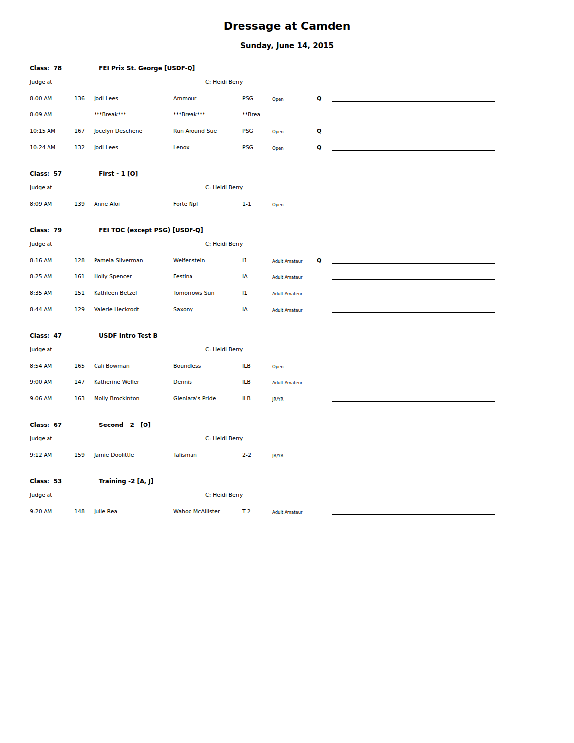Dressage at Camden
Sunday, June 14, 2015
Class: 78 FEI Prix St. George [USDF-Q]
Judge at C: Heidi Berry
| 8:00 AM | 136 | Jodi Lees | Ammour | PSG | Open | Q | |
| 8:09 AM | | ***Break*** | ***Break*** | **Brea | | | |
| 10:15 AM | 167 | Jocelyn Deschene | Run Around Sue | PSG | Open | Q | |
| 10:24 AM | 132 | Jodi Lees | Lenox | PSG | Open | Q | |
Class: 57 First - 1 [O]
Judge at C: Heidi Berry
| 8:09 AM | 139 | Anne Aloi | Forte Npf | 1-1 | Open | | |
Class: 79 FEI TOC (except PSG) [USDF-Q]
Judge at C: Heidi Berry
| 8:16 AM | 128 | Pamela Silverman | Welfenstein | I1 | Adult Amateur | Q | |
| 8:25 AM | 161 | Holly Spencer | Festina | IA | Adult Amateur | | |
| 8:35 AM | 151 | Kathleen Betzel | Tomorrows Sun | I1 | Adult Amateur | | |
| 8:44 AM | 129 | Valerie Heckrodt | Saxony | IA | Adult Amateur | | |
Class: 47 USDF Intro Test B
Judge at C: Heidi Berry
| 8:54 AM | 165 | Cali Bowman | Boundless | ILB | Open | | |
| 9:00 AM | 147 | Katherine Weller | Dennis | ILB | Adult Amateur | | |
| 9:06 AM | 163 | Molly Brockinton | Gienlara's Pride | ILB | JR/YR | | |
Class: 67 Second - 2 [O]
Judge at C: Heidi Berry
| 9:12 AM | 159 | Jamie Doolittle | Talisman | 2-2 | JR/YR | | |
Class: 53 Training -2 [A, J]
Judge at C: Heidi Berry
| 9:20 AM | 148 | Julie Rea | Wahoo McAllister | T-2 | Adult Amateur | | |